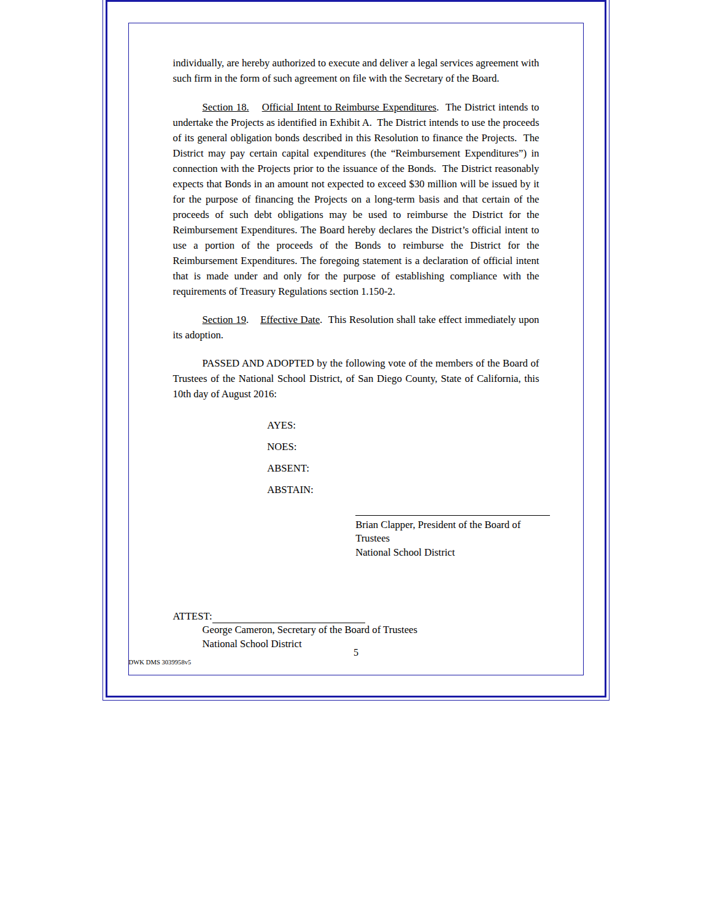individually, are hereby authorized to execute and deliver a legal services agreement with such firm in the form of such agreement on file with the Secretary of the Board.
Section 18. Official Intent to Reimburse Expenditures. The District intends to undertake the Projects as identified in Exhibit A. The District intends to use the proceeds of its general obligation bonds described in this Resolution to finance the Projects. The District may pay certain capital expenditures (the “Reimbursement Expenditures”) in connection with the Projects prior to the issuance of the Bonds. The District reasonably expects that Bonds in an amount not expected to exceed $30 million will be issued by it for the purpose of financing the Projects on a long-term basis and that certain of the proceeds of such debt obligations may be used to reimburse the District for the Reimbursement Expenditures. The Board hereby declares the District’s official intent to use a portion of the proceeds of the Bonds to reimburse the District for the Reimbursement Expenditures. The foregoing statement is a declaration of official intent that is made under and only for the purpose of establishing compliance with the requirements of Treasury Regulations section 1.150-2.
Section 19. Effective Date. This Resolution shall take effect immediately upon its adoption.
PASSED AND ADOPTED by the following vote of the members of the Board of Trustees of the National School District, of San Diego County, State of California, this 10th day of August 2016:
AYES:
NOES:
ABSENT:
ABSTAIN:
Brian Clapper, President of the Board of Trustees
National School District
ATTEST:
George Cameron, Secretary of the Board of Trustees
National School District
5
DWK DMS 3039958v5